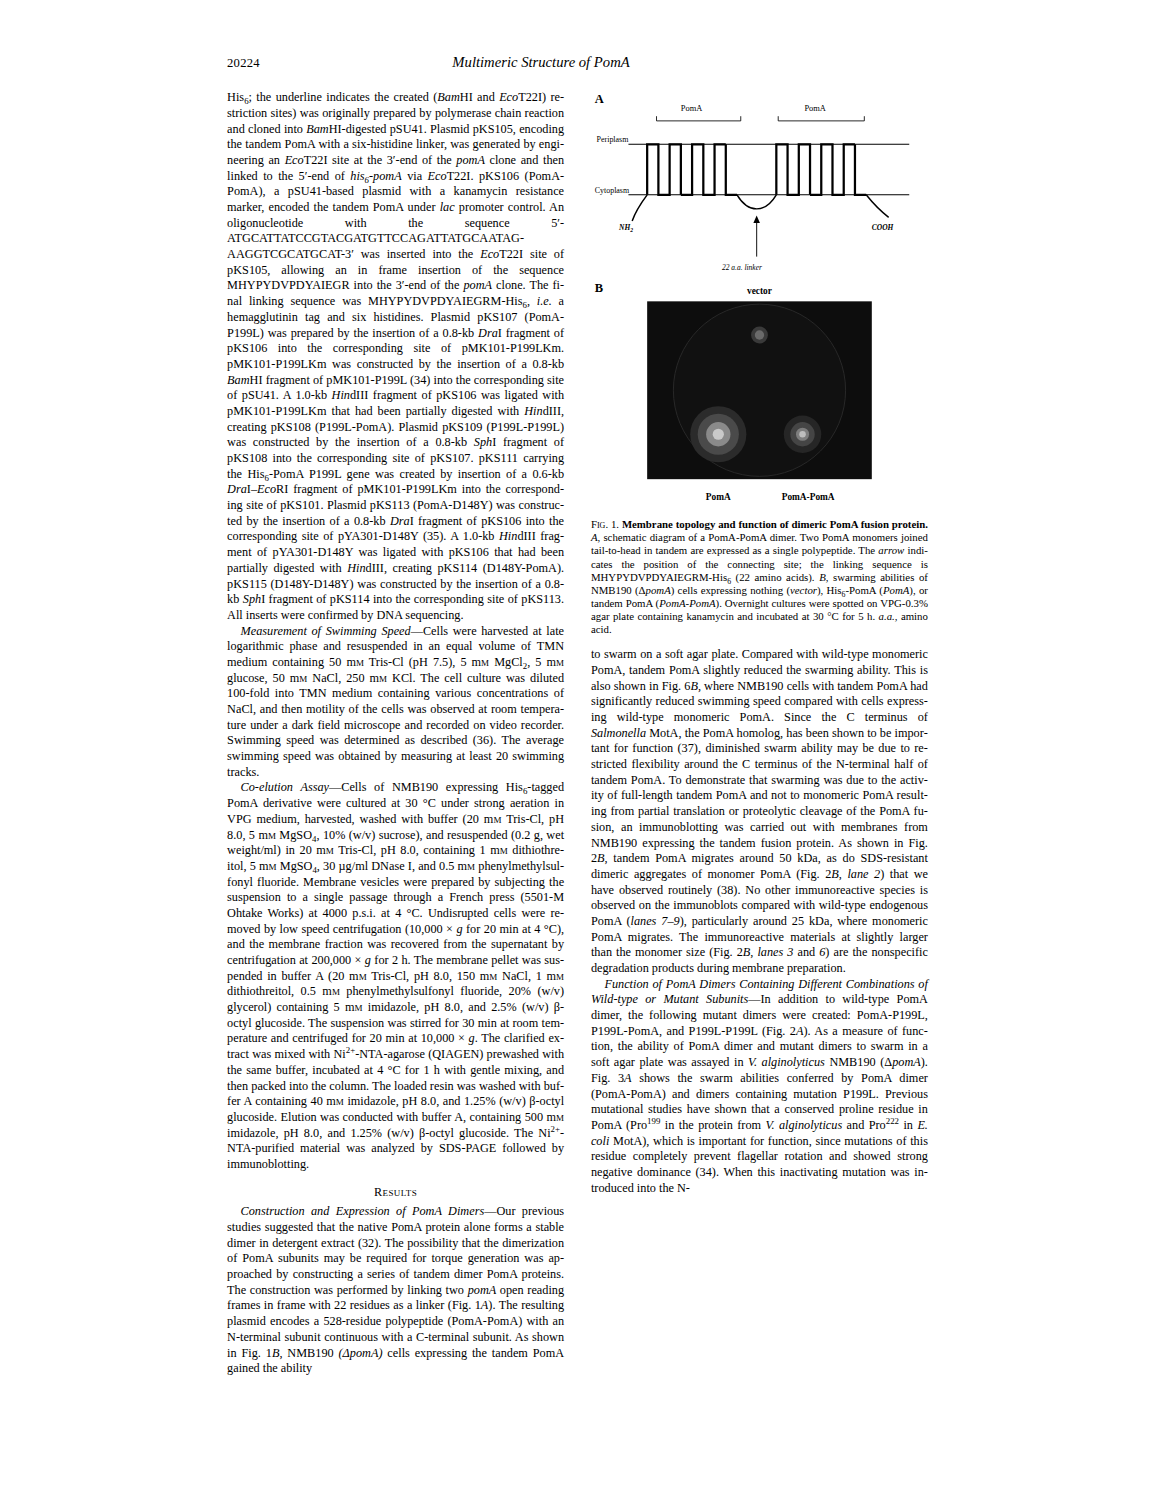20224
Multimeric Structure of PomA
His6; the underline indicates the created (Bam HI and Eco T22I) restriction sites) was originally prepared by polymerase chain reaction and cloned into Bam HI-digested pSU41. Plasmid pKS105, encoding the tandem PomA with a six-histidine linker, was generated by engineering an Eco T22I site at the 3′-end of the pomA clone and then linked to the 5′-end of his6-pomA via Eco T22I. pKS106 (PomA-PomA), a pSU41-based plasmid with a kanamycin resistance marker, encoded the tandem PomA under lac promoter control. An oligonucleotide with the sequence 5′-ATGCATTATCCGTACGATGTTCCAGATTATGCAATAG-AAGGTCGCATGCAT-3′ was inserted into the Eco T22I site of pKS105, allowing an in frame insertion of the sequence MHYPYDVPDYAIEGR into the 3′-end of the pomA clone. The final linking sequence was MHYPYDVPDYAIEGRM-His6, i.e. a hemagglutinin tag and six histidines. Plasmid pKS107 (PomA-P199L) was prepared by the insertion of a 0.8-kb Dra I fragment of pKS106 into the corresponding site of pMK101-P199LKm. pMK101-P199LKm was constructed by the insertion of a 0.8-kb Bam HI fragment of pMK101-P199L (34) into the corresponding site of pSU41. A 1.0-kb HindIII fragment of pKS106 was ligated with pMK101-P199LKm that had been partially digested with HindIII, creating pKS108 (P199L-PomA). Plasmid pKS109 (P199L-P199L) was constructed by the insertion of a 0.8-kb Sph I fragment of pKS108 into the corresponding site of pKS107. pKS111 carrying the His6-PomA P199L gene was created by insertion of a 0.6-kb Dra I–Eco RI fragment of pMK101-P199LKm into the corresponding site of pKS101. Plasmid pKS113 (PomA-D148Y) was constructed by the insertion of a 0.8-kb Dra I fragment of pKS106 into the corresponding site of pYA301-D148Y (35). A 1.0-kb HindIII fragment of pYA301-D148Y was ligated with pKS106 that had been partially digested with HindIII, creating pKS114 (D148Y-PomA). pKS115 (D148Y-D148Y) was constructed by the insertion of a 0.8-kb Sph I fragment of pKS114 into the corresponding site of pKS113. All inserts were confirmed by DNA sequencing.
Measurement of Swimming Speed—Cells were harvested at late logarithmic phase and resuspended in an equal volume of TMN medium containing 50 mm Tris-Cl (pH 7.5), 5 mm MgCl2, 5 mm glucose, 50 mm NaCl, 250 mm KCl. The cell culture was diluted 100-fold into TMN medium containing various concentrations of NaCl, and then motility of the cells was observed at room temperature under a dark field microscope and recorded on video recorder. Swimming speed was determined as described (36). The average swimming speed was obtained by measuring at least 20 swimming tracks.
Co-elution Assay—Cells of NMB190 expressing His6-tagged PomA derivative were cultured at 30 °C under strong aeration in VPG medium, harvested, washed with buffer (20 mm Tris-Cl, pH 8.0, 5 mm MgSO4, 10% (w/v) sucrose), and resuspended (0.2 g, wet weight/ml) in 20 mm Tris-Cl, pH 8.0, containing 1 mm dithiothreitol, 5 mm MgSO4, 30 µg/ml DNase I, and 0.5 mm phenylmethylsulfonyl fluoride. Membrane vesicles were prepared by subjecting the suspension to a single passage through a French press (5501-M Ohtake Works) at 4000 p.s.i. at 4 °C. Undisrupted cells were removed by low speed centrifugation (10,000 × g for 20 min at 4 °C), and the membrane fraction was recovered from the supernatant by centrifugation at 200,000 × g for 2 h. The membrane pellet was suspended in buffer A (20 mm Tris-Cl, pH 8.0, 150 mm NaCl, 1 mm dithiothreitol, 0.5 mm phenylmethylsulfonyl fluoride, 20% (w/v) glycerol) containing 5 mm imidazole, pH 8.0, and 2.5% (w/v) β-octyl glucoside. The suspension was stirred for 30 min at room temperature and centrifuged for 20 min at 10,000 × g. The clarified extract was mixed with Ni2+-NTA-agarose (QIAGEN) prewashed with the same buffer, incubated at 4 °C for 1 h with gentle mixing, and then packed into the column. The loaded resin was washed with buffer A containing 40 mm imidazole, pH 8.0, and 1.25% (w/v) β-octyl glucoside. Elution was conducted with buffer A, containing 500 mm imidazole, pH 8.0, and 1.25% (w/v) β-octyl glucoside. The Ni2+-NTA-purified material was analyzed by SDS-PAGE followed by immunoblotting.
Results
Construction and Expression of PomA Dimers—Our previous studies suggested that the native PomA protein alone forms a stable dimer in detergent extract (32). The possibility that the dimerization of PomA subunits may be required for torque generation was approached by constructing a series of tandem dimer PomA proteins. The construction was performed by linking two pomA open reading frames in frame with 22 residues as a linker (Fig. 1A). The resulting plasmid encodes a 528-residue polypeptide (PomA-PomA) with an N-terminal subunit continuous with a C-terminal subunit. As shown in Fig. 1B, NMB190 (ΔpomA) cells expressing the tandem PomA gained the ability
A PomA PomA Periplasm Cytoplasm NH2 COOH 22 a.a. linker B vector PomA PomA-PomA
Fig. 1. Membrane topology and function of dimeric PomA fusion protein. A, schematic diagram of a PomA-PomA dimer. Two PomA monomers joined tail-to-head in tandem are expressed as a single polypeptide. The arrow indicates the position of the connecting site; the linking sequence is MHYPYDVPDYAIEGRM-His6 (22 amino acids). B, swarming abilities of NMB190 (ΔpomA) cells expressing nothing (vector), His6-PomA (PomA), or tandem PomA (PomA-PomA). Overnight cultures were spotted on VPG-0.3% agar plate containing kanamycin and incubated at 30 °C for 5 h. a.a., amino acid.
to swarm on a soft agar plate. Compared with wild-type monomeric PomA, tandem PomA slightly reduced the swarming ability. This is also shown in Fig. 6B, where NMB190 cells with tandem PomA had significantly reduced swimming speed compared with cells expressing wild-type monomeric PomA. Since the C terminus of Salmonella MotA, the PomA homolog, has been shown to be important for function (37), diminished swarm ability may be due to restricted flexibility around the C terminus of the N-terminal half of tandem PomA. To demonstrate that swarming was due to the activity of full-length tandem PomA and not to monomeric PomA resulting from partial translation or proteolytic cleavage of the PomA fusion, an immunoblotting was carried out with membranes from NMB190 expressing the tandem fusion protein. As shown in Fig. 2B, tandem PomA migrates around 50 kDa, as do SDS-resistant dimeric aggregates of monomer PomA (Fig. 2B, lane 2) that we have observed routinely (38). No other immunoreactive species is observed on the immunoblots compared with wild-type endogenous PomA (lanes 7–9), particularly around 25 kDa, where monomeric PomA migrates. The immunoreactive materials at slightly larger than the monomer size (Fig. 2B, lanes 3 and 6) are the nonspecific degradation products during membrane preparation.
Function of PomA Dimers Containing Different Combinations of Wild-type or Mutant Subunits—In addition to wild-type PomA dimer, the following mutant dimers were created: PomA-P199L, P199L-PomA, and P199L-P199L (Fig. 2A). As a measure of function, the ability of PomA dimer and mutant dimers to swarm in a soft agar plate was assayed in V. alginolyticus NMB190 (ΔpomA). Fig. 3A shows the swarm abilities conferred by PomA dimer (PomA-PomA) and dimers containing mutation P199L. Previous mutational studies have shown that a conserved proline residue in PomA (Pro199 in the protein from V. alginolyticus and Pro222 in E. coli MotA), which is important for function, since mutations of this residue completely prevent flagellar rotation and showed strong negative dominance (34). When this inactivating mutation was introduced into the N-